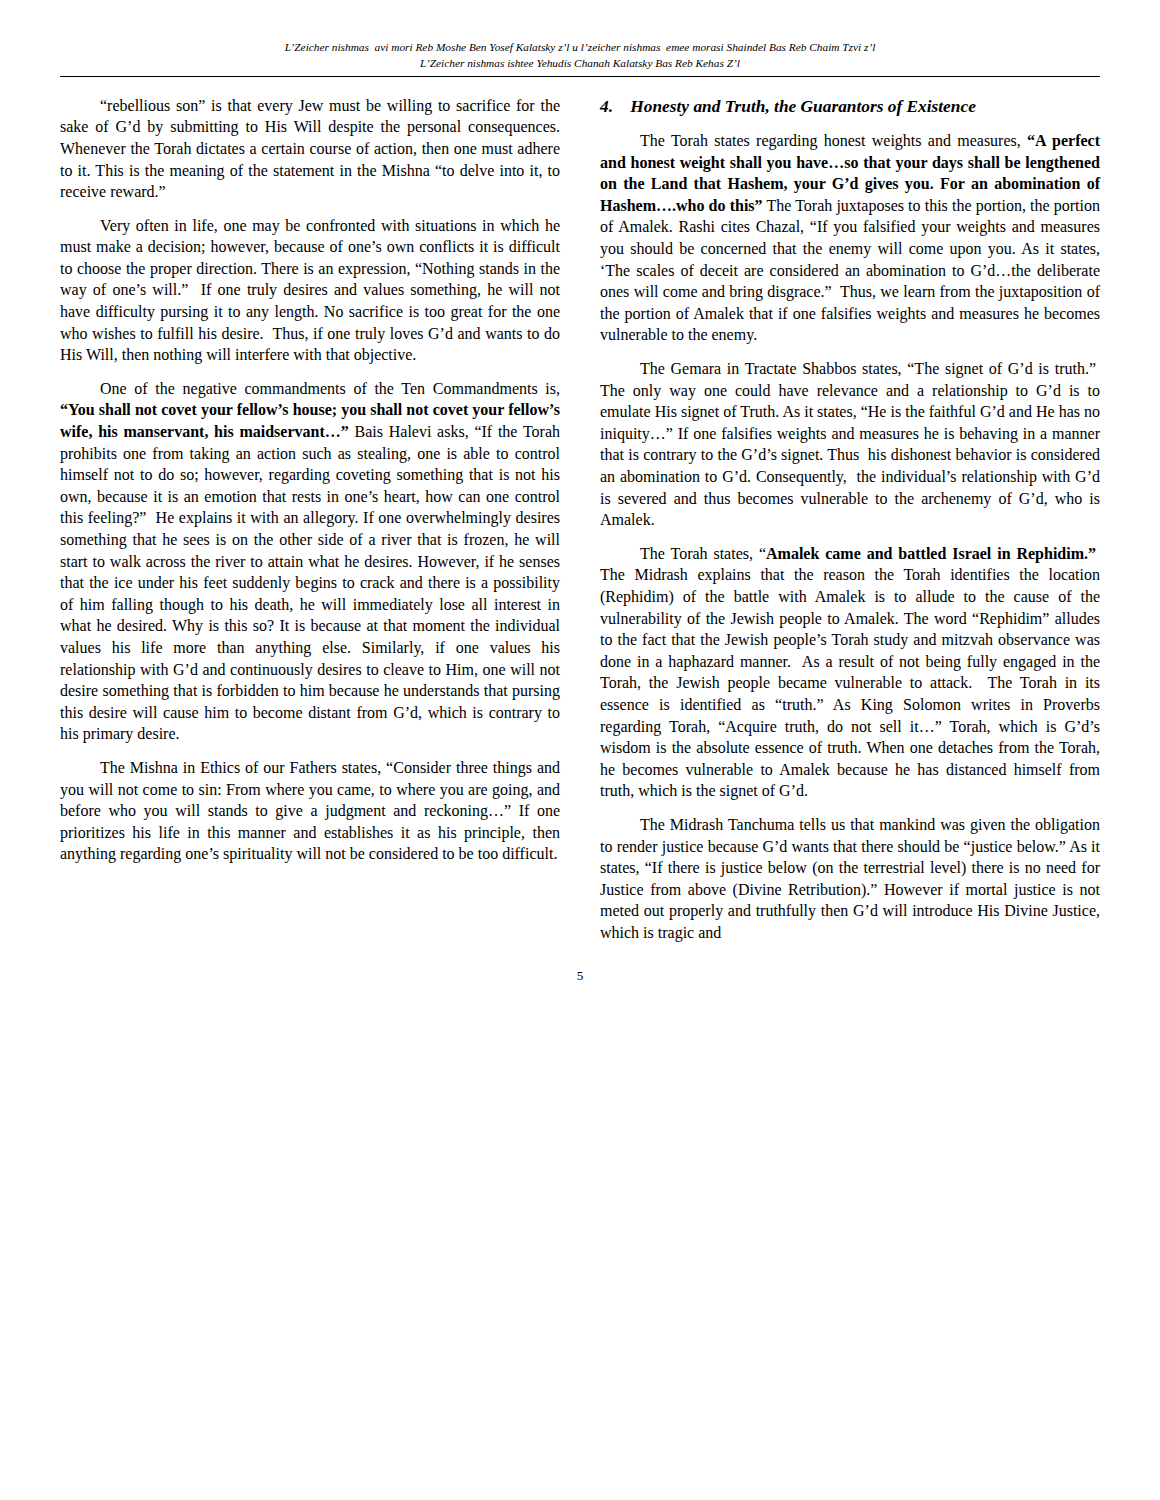L’Zeicher nishmas avi mori Reb Moshe Ben Yosef Kalatsky z’l u l’zeicher nishmas emee morasi Shaindel Bas Reb Chaim Tzvi z’l
L’Zeicher nishmas ishtee Yehudis Chanah Kalatsky Bas Reb Kehas Z’l
“rebellious son” is that every Jew must be willing to sacrifice for the sake of G’d by submitting to His Will despite the personal consequences. Whenever the Torah dictates a certain course of action, then one must adhere to it. This is the meaning of the statement in the Mishna “to delve into it, to receive reward.”
Very often in life, one may be confronted with situations in which he must make a decision; however, because of one’s own conflicts it is difficult to choose the proper direction. There is an expression, “Nothing stands in the way of one’s will.” If one truly desires and values something, he will not have difficulty pursing it to any length. No sacrifice is too great for the one who wishes to fulfill his desire. Thus, if one truly loves G’d and wants to do His Will, then nothing will interfere with that objective.
One of the negative commandments of the Ten Commandments is, “You shall not covet your fellow’s house; you shall not covet your fellow’s wife, his manservant, his maidservant…” Bais Halevi asks, “If the Torah prohibits one from taking an action such as stealing, one is able to control himself not to do so; however, regarding coveting something that is not his own, because it is an emotion that rests in one’s heart, how can one control this feeling?” He explains it with an allegory. If one overwhelmingly desires something that he sees is on the other side of a river that is frozen, he will start to walk across the river to attain what he desires. However, if he senses that the ice under his feet suddenly begins to crack and there is a possibility of him falling though to his death, he will immediately lose all interest in what he desired. Why is this so? It is because at that moment the individual values his life more than anything else. Similarly, if one values his relationship with G’d and continuously desires to cleave to Him, one will not desire something that is forbidden to him because he understands that pursing this desire will cause him to become distant from G’d, which is contrary to his primary desire.
The Mishna in Ethics of our Fathers states, “Consider three things and you will not come to sin: From where you came, to where you are going, and before who you will stands to give a judgment and reckoning…” If one prioritizes his life in this manner and establishes it as his principle, then anything regarding one’s spirituality will not be considered to be too difficult.
4. Honesty and Truth, the Guarantors of Existence
The Torah states regarding honest weights and measures, “A perfect and honest weight shall you have…so that your days shall be lengthened on the Land that Hashem, your G’d gives you. For an abomination of Hashem….who do this” The Torah juxtaposes to this the portion, the portion of Amalek. Rashi cites Chazal, “If you falsified your weights and measures you should be concerned that the enemy will come upon you. As it states, ‘The scales of deceit are considered an abomination to G’d…the deliberate ones will come and bring disgrace.” Thus, we learn from the juxtaposition of the portion of Amalek that if one falsifies weights and measures he becomes vulnerable to the enemy.
The Gemara in Tractate Shabbos states, “The signet of G’d is truth.” The only way one could have relevance and a relationship to G’d is to emulate His signet of Truth. As it states, “He is the faithful G’d and He has no iniquity…” If one falsifies weights and measures he is behaving in a manner that is contrary to the G’d’s signet. Thus his dishonest behavior is considered an abomination to G’d. Consequently, the individual’s relationship with G’d is severed and thus becomes vulnerable to the archenemy of G’d, who is Amalek.
The Torah states, “Amalek came and battled Israel in Rephidim.” The Midrash explains that the reason the Torah identifies the location (Rephidim) of the battle with Amalek is to allude to the cause of the vulnerability of the Jewish people to Amalek. The word “Rephidim” alludes to the fact that the Jewish people’s Torah study and mitzvah observance was done in a haphazard manner. As a result of not being fully engaged in the Torah, the Jewish people became vulnerable to attack. The Torah in its essence is identified as “truth.” As King Solomon writes in Proverbs regarding Torah, “Acquire truth, do not sell it…” Torah, which is G’d’s wisdom is the absolute essence of truth. When one detaches from the Torah, he becomes vulnerable to Amalek because he has distanced himself from truth, which is the signet of G’d.
The Midrash Tanchuma tells us that mankind was given the obligation to render justice because G’d wants that there should be “justice below.” As it states, “If there is justice below (on the terrestrial level) there is no need for Justice from above (Divine Retribution).” However if mortal justice is not meted out properly and truthfully then G’d will introduce His Divine Justice, which is tragic and
5